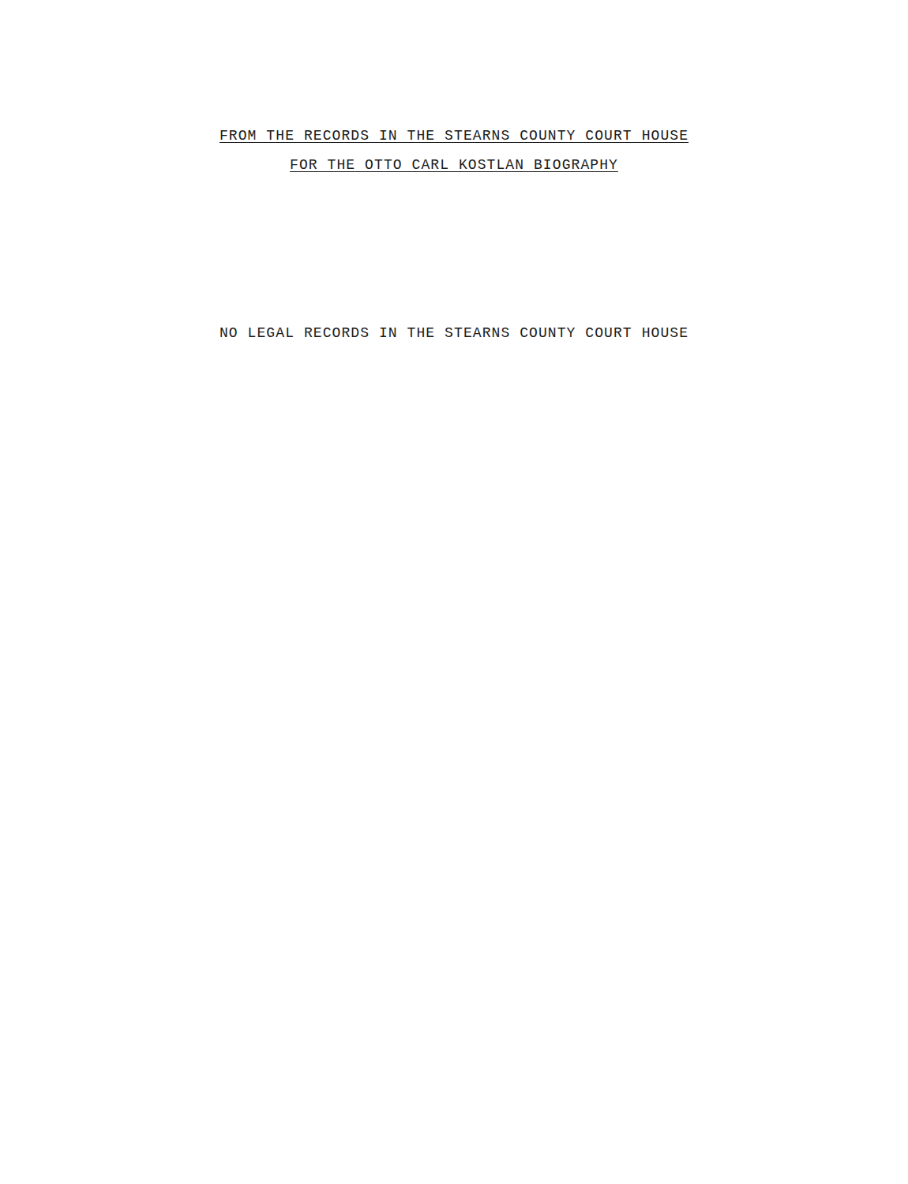FROM THE RECORDS IN THE STEARNS COUNTY COURT HOUSE FOR THE OTTO CARL KOSTLAN BIOGRAPHY
NO LEGAL RECORDS IN THE STEARNS COUNTY COURT HOUSE